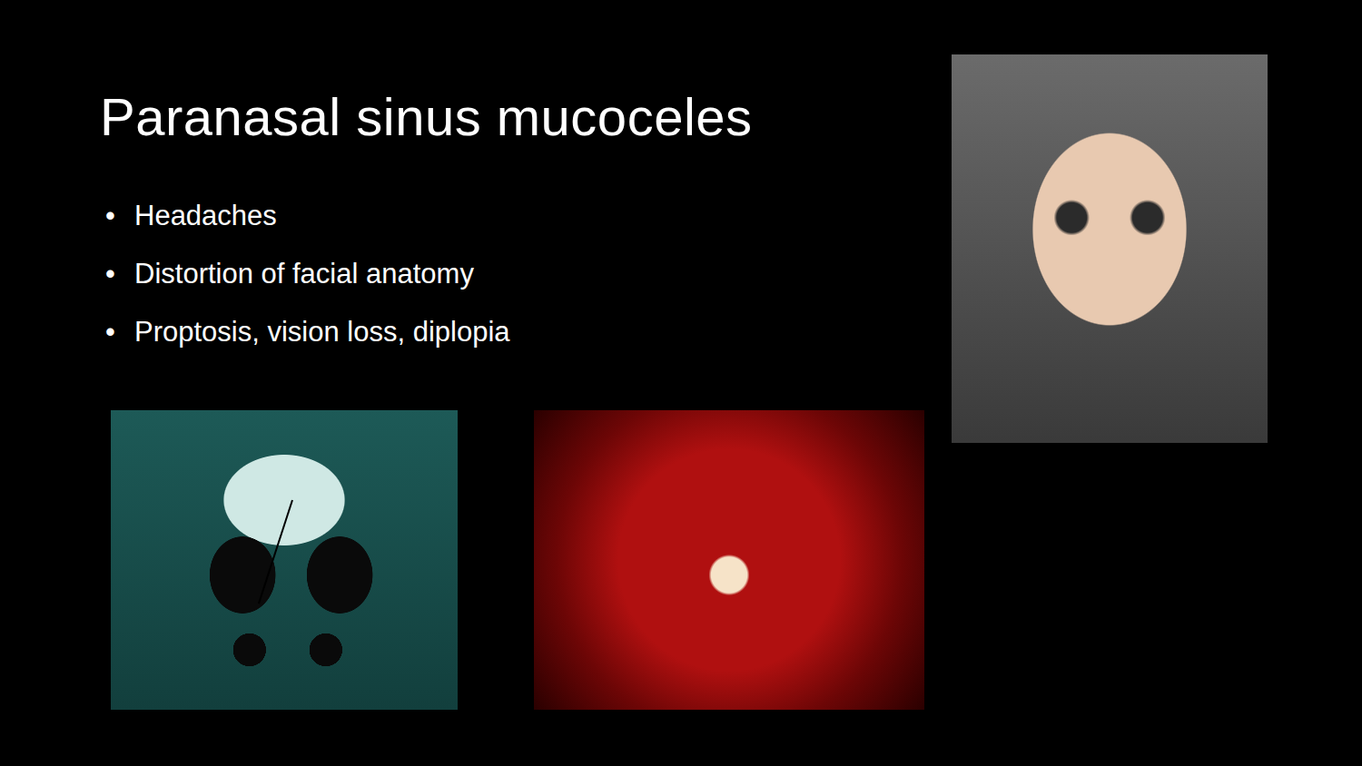Paranasal sinus mucoceles
Headaches
Distortion of facial anatomy
Proptosis, vision loss, diplopia